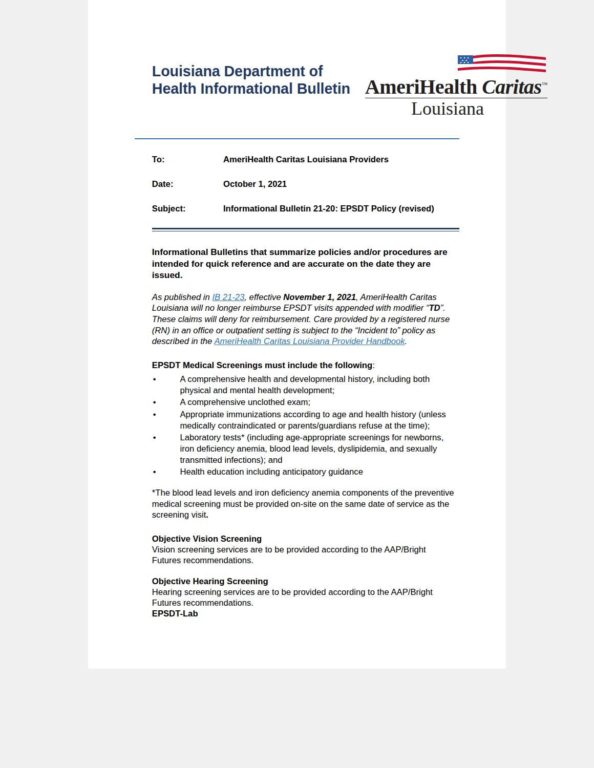Louisiana Department of
Health Informational Bulletin
AmeriHealth Caritas™
Louisiana
To:
AmeriHealth Caritas Louisiana Providers
Date:
October 1, 2021
Subject:
Informational Bulletin 21-20: EPSDT Policy (revised)
Informational Bulletins that summarize policies and/or procedures are intended for quick reference and are accurate on the date they are issued.
As published in IB 21-23, effective November 1, 2021, AmeriHealth Caritas Louisiana will no longer reimburse EPSDT visits appended with modifier “TD”. These claims will deny for reimbursement. Care provided by a registered nurse (RN) in an office or outpatient setting is subject to the “Incident to” policy as described in the AmeriHealth Caritas Louisiana Provider Handbook.
EPSDT Medical Screenings must include the following:
•A comprehensive health and developmental history, including both physical and mental health development;
•A comprehensive unclothed exam;
•Appropriate immunizations according to age and health history (unless medically contraindicated or parents/guardians refuse at the time);
•Laboratory tests* (including age-appropriate screenings for newborns, iron deficiency anemia, blood lead levels, dyslipidemia, and sexually transmitted infections); and
•Health education including anticipatory guidance
*The blood lead levels and iron deficiency anemia components of the preventive medical screening must be provided on-site on the same date of service as the screening visit.
Objective Vision Screening
Vision screening services are to be provided according to the AAP/Bright Futures recommendations.
Objective Hearing Screening
Hearing screening services are to be provided according to the AAP/Bright Futures recommendations.
EPSDT-Lab